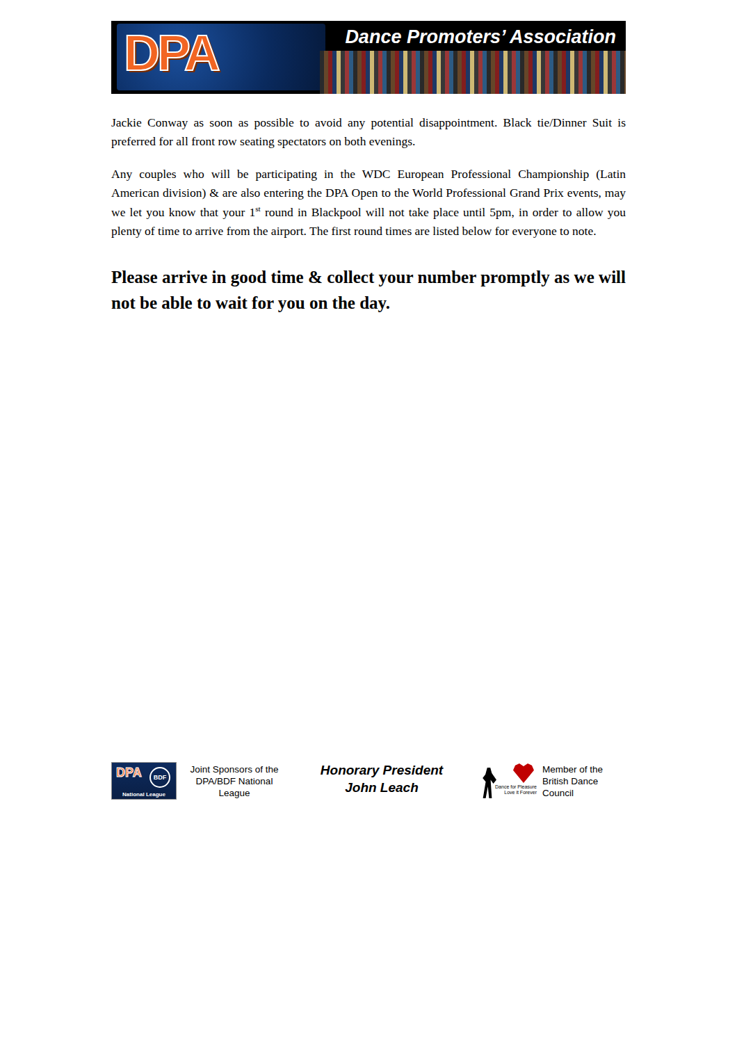DPA
Dance Promoters’ Association
Jackie Conway as soon as possible to avoid any potential disappointment. Black tie/Dinner Suit is preferred for all front row seating spectators on both evenings.
Any couples who will be participating in the WDC European Professional Championship (Latin American division) & are also entering the DPA Open to the World Professional Grand Prix events, may we let you know that your 1st round in Blackpool will not take place until 5pm, in order to allow you plenty of time to arrive from the airport. The first round times are listed below for everyone to note.
Please arrive in good time & collect your number promptly as we will not be able to wait for you on the day.
DPA
BDF
National League
Joint Sponsors of the
DPA/BDF National League
Honorary President
John Leach
Dance for Pleasure
Love it Forever
Member of the British Dance Council